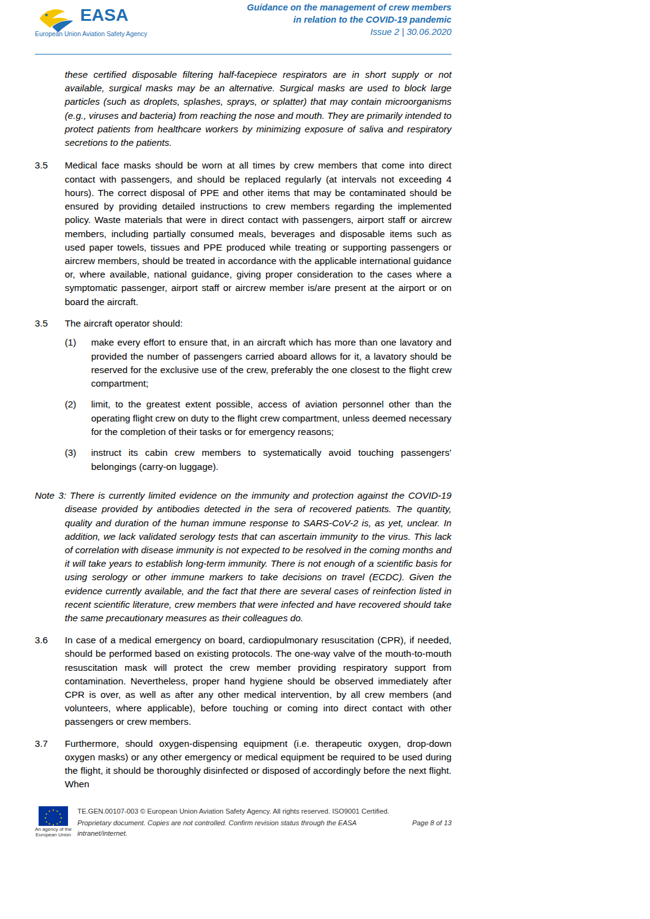EASA European Union Aviation Safety Agency
Guidance on the management of crew members
in relation to the COVID-19 pandemic
Issue 2 | 30.06.2020
these certified disposable filtering half-facepiece respirators are in short supply or not available, surgical masks may be an alternative. Surgical masks are used to block large particles (such as droplets, splashes, sprays, or splatter) that may contain microorganisms (e.g., viruses and bacteria) from reaching the nose and mouth. They are primarily intended to protect patients from healthcare workers by minimizing exposure of saliva and respiratory secretions to the patients.
3.5 Medical face masks should be worn at all times by crew members that come into direct contact with passengers, and should be replaced regularly (at intervals not exceeding 4 hours). The correct disposal of PPE and other items that may be contaminated should be ensured by providing detailed instructions to crew members regarding the implemented policy. Waste materials that were in direct contact with passengers, airport staff or aircrew members, including partially consumed meals, beverages and disposable items such as used paper towels, tissues and PPE produced while treating or supporting passengers or aircrew members, should be treated in accordance with the applicable international guidance or, where available, national guidance, giving proper consideration to the cases where a symptomatic passenger, airport staff or aircrew member is/are present at the airport or on board the aircraft.
3.5 The aircraft operator should:
(1) make every effort to ensure that, in an aircraft which has more than one lavatory and provided the number of passengers carried aboard allows for it, a lavatory should be reserved for the exclusive use of the crew, preferably the one closest to the flight crew compartment;
(2) limit, to the greatest extent possible, access of aviation personnel other than the operating flight crew on duty to the flight crew compartment, unless deemed necessary for the completion of their tasks or for emergency reasons;
(3) instruct its cabin crew members to systematically avoid touching passengers’ belongings (carry-on luggage).
Note 3: There is currently limited evidence on the immunity and protection against the COVID-19 disease provided by antibodies detected in the sera of recovered patients. The quantity, quality and duration of the human immune response to SARS-CoV-2 is, as yet, unclear. In addition, we lack validated serology tests that can ascertain immunity to the virus. This lack of correlation with disease immunity is not expected to be resolved in the coming months and it will take years to establish long-term immunity. There is not enough of a scientific basis for using serology or other immune markers to take decisions on travel (ECDC). Given the evidence currently available, and the fact that there are several cases of reinfection listed in recent scientific literature, crew members that were infected and have recovered should take the same precautionary measures as their colleagues do.
3.6 In case of a medical emergency on board, cardiopulmonary resuscitation (CPR), if needed, should be performed based on existing protocols. The one-way valve of the mouth-to-mouth resuscitation mask will protect the crew member providing respiratory support from contamination. Nevertheless, proper hand hygiene should be observed immediately after CPR is over, as well as after any other medical intervention, by all crew members (and volunteers, where applicable), before touching or coming into direct contact with other passengers or crew members.
3.7 Furthermore, should oxygen-dispensing equipment (i.e. therapeutic oxygen, drop-down oxygen masks) or any other emergency or medical equipment be required to be used during the flight, it should be thoroughly disinfected or disposed of accordingly before the next flight. When
An agency of the European Union
TE.GEN.00107-003 © European Union Aviation Safety Agency. All rights reserved. ISO9001 Certified.
Proprietary document. Copies are not controlled. Confirm revision status through the EASA intranet/internet. Page 8 of 13